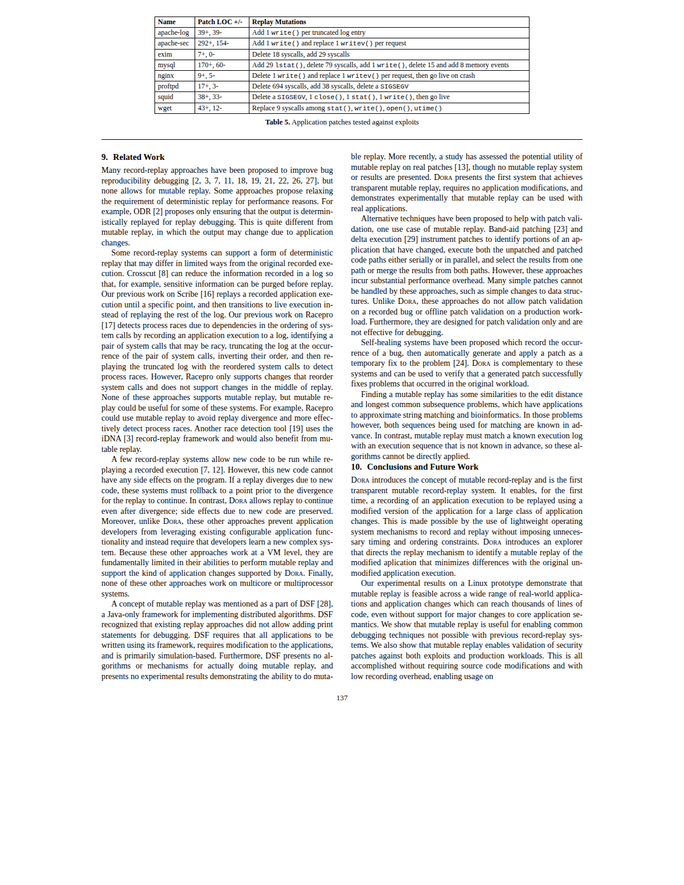| Name | Patch LOC +/- | Replay Mutations |
| --- | --- | --- |
| apache-log | 39+, 39- | Add 1 write() per truncated log entry |
| apache-sec | 292+, 154- | Add 1 write() and replace 1 writev() per request |
| exim | 7+, 0- | Delete 18 syscalls, add 29 syscalls |
| mysql | 170+, 60- | Add 29 lstat() , delete 79 syscalls, add 1 write() , delete 15 and add 8 memory events |
| nginx | 9+, 5- | Delete 1 write() and replace 1 writev() per request, then go live on crash |
| proftpd | 17+, 3- | Delete 694 syscalls, add 38 syscalls, delete a SIGSEGV |
| squid | 38+, 33- | Delete a SIGSEGV , 1 close() , 1 stat() , 1 write() , then go live |
| wget | 43+, 12- | Replace 9 syscalls among stat() , write() , open() , utime() |
Table 5. Application patches tested against exploits
9. Related Work
Many record-replay approaches have been proposed to improve bug reproducibility debugging [2, 3, 7, 11, 18, 19, 21, 22, 26, 27], but none allows for mutable replay. Some approaches propose relaxing the requirement of deterministic replay for performance reasons. For example, ODR [2] proposes only ensuring that the output is deterministically replayed for replay debugging. This is quite different from mutable replay, in which the output may change due to application changes.
Some record-replay systems can support a form of deterministic replay that may differ in limited ways from the original recorded execution. Crosscut [8] can reduce the information recorded in a log so that, for example, sensitive information can be purged before replay. Our previous work on Scribe [16] replays a recorded application execution until a specific point, and then transitions to live execution instead of replaying the rest of the log. Our previous work on Racepro [17] detects process races due to dependencies in the ordering of system calls by recording an application execution to a log, identifying a pair of system calls that may be racy, truncating the log at the occurrence of the pair of system calls, inverting their order, and then replaying the truncated log with the reordered system calls to detect process races. However, Racepro only supports changes that reorder system calls and does not support changes in the middle of replay. None of these approaches supports mutable replay, but mutable replay could be useful for some of these systems. For example, Racepro could use mutable replay to avoid replay divergence and more effectively detect process races. Another race detection tool [19] uses the iDNA [3] record-replay framework and would also benefit from mutable replay.
A few record-replay systems allow new code to be run while replaying a recorded execution [7, 12]. However, this new code cannot have any side effects on the program. If a replay diverges due to new code, these systems must rollback to a point prior to the divergence for the replay to continue. In contrast, Dora allows replay to continue even after divergence; side effects due to new code are preserved. Moreover, unlike Dora, these other approaches prevent application developers from leveraging existing configurable application functionality and instead require that developers learn a new complex system. Because these other approaches work at a VM level, they are fundamentally limited in their abilities to perform mutable replay and support the kind of application changes supported by Dora. Finally, none of these other approaches work on multicore or multiprocessor systems.
A concept of mutable replay was mentioned as a part of DSF [28], a Java-only framework for implementing distributed algorithms. DSF recognized that existing replay approaches did not allow adding print statements for debugging. DSF requires that all applications to be written using its framework, requires modification to the applications, and is primarily simulation-based. Furthermore, DSF presents no algorithms or mechanisms for actually doing mutable replay, and presents no experimental results demonstrating the ability to do mutable replay. More recently, a study has assessed the potential utility of mutable replay on real patches [13], though no mutable replay system or results are presented. Dora presents the first system that achieves transparent mutable replay, requires no application modifications, and demonstrates experimentally that mutable replay can be used with real applications.
Alternative techniques have been proposed to help with patch validation, one use case of mutable replay. Band-aid patching [23] and delta execution [29] instrument patches to identify portions of an application that have changed, execute both the unpatched and patched code paths either serially or in parallel, and select the results from one path or merge the results from both paths. However, these approaches incur substantial performance overhead. Many simple patches cannot be handled by these approaches, such as simple changes to data structures. Unlike Dora, these approaches do not allow patch validation on a recorded bug or offline patch validation on a production workload. Furthermore, they are designed for patch validation only and are not effective for debugging.
Self-healing systems have been proposed which record the occurrence of a bug, then automatically generate and apply a patch as a temporary fix to the problem [24]. Dora is complementary to these systems and can be used to verify that a generated patch successfully fixes problems that occurred in the original workload.
Finding a mutable replay has some similarities to the edit distance and longest common subsequence problems, which have applications to approximate string matching and bioinformatics. In those problems however, both sequences being used for matching are known in advance. In contrast, mutable replay must match a known execution log with an execution sequence that is not known in advance, so these algorithms cannot be directly applied.
10. Conclusions and Future Work
Dora introduces the concept of mutable record-replay and is the first transparent mutable record-replay system. It enables, for the first time, a recording of an application execution to be replayed using a modified version of the application for a large class of application changes. This is made possible by the use of lightweight operating system mechanisms to record and replay without imposing unnecessary timing and ordering constraints. Dora introduces an explorer that directs the replay mechanism to identify a mutable replay of the modified aplication that minimizes differences with the original unmodified application execution.
Our experimental results on a Linux prototype demonstrate that mutable replay is feasible across a wide range of real-world applications and application changes which can reach thousands of lines of code, even without support for major changes to core application semantics. We show that mutable replay is useful for enabling common debugging techniques not possible with previous record-replay systems. We also show that mutable replay enables validation of security patches against both exploits and production workloads. This is all accomplished without requiring source code modifications and with low recording overhead, enabling usage on
137